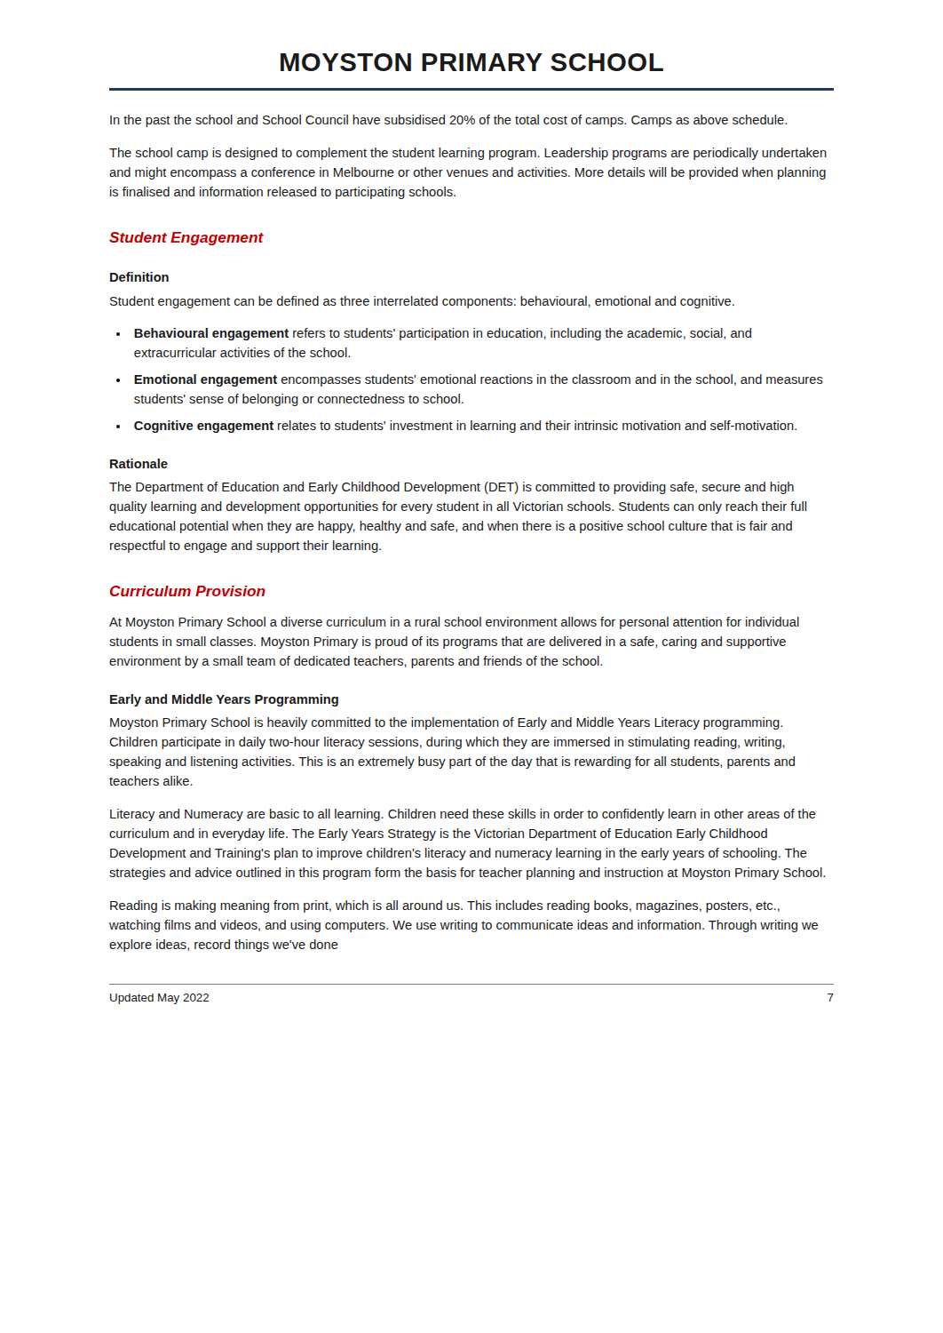MOYSTON PRIMARY SCHOOL
In the past the school and School Council have subsidised 20% of the total cost of camps. Camps as above schedule.
The school camp is designed to complement the student learning program. Leadership programs are periodically undertaken and might encompass a conference in Melbourne or other venues and activities. More details will be provided when planning is finalised and information released to participating schools.
Student Engagement
Definition
Student engagement can be defined as three interrelated components: behavioural, emotional and cognitive.
Behavioural engagement refers to students' participation in education, including the academic, social, and extracurricular activities of the school.
Emotional engagement encompasses students' emotional reactions in the classroom and in the school, and measures students' sense of belonging or connectedness to school.
Cognitive engagement relates to students' investment in learning and their intrinsic motivation and self-motivation.
Rationale
The Department of Education and Early Childhood Development (DET) is committed to providing safe, secure and high quality learning and development opportunities for every student in all Victorian schools. Students can only reach their full educational potential when they are happy, healthy and safe, and when there is a positive school culture that is fair and respectful to engage and support their learning.
Curriculum Provision
At Moyston Primary School a diverse curriculum in a rural school environment allows for personal attention for individual students in small classes. Moyston Primary is proud of its programs that are delivered in a safe, caring and supportive environment by a small team of dedicated teachers, parents and friends of the school.
Early and Middle Years Programming
Moyston Primary School is heavily committed to the implementation of Early and Middle Years Literacy programming. Children participate in daily two-hour literacy sessions, during which they are immersed in stimulating reading, writing, speaking and listening activities. This is an extremely busy part of the day that is rewarding for all students, parents and teachers alike.
Literacy and Numeracy are basic to all learning. Children need these skills in order to confidently learn in other areas of the curriculum and in everyday life. The Early Years Strategy is the Victorian Department of Education Early Childhood Development and Training's plan to improve children's literacy and numeracy learning in the early years of schooling. The strategies and advice outlined in this program form the basis for teacher planning and instruction at Moyston Primary School.
Reading is making meaning from print, which is all around us. This includes reading books, magazines, posters, etc., watching films and videos, and using computers. We use writing to communicate ideas and information. Through writing we explore ideas, record things we've done
Updated May 2022 7